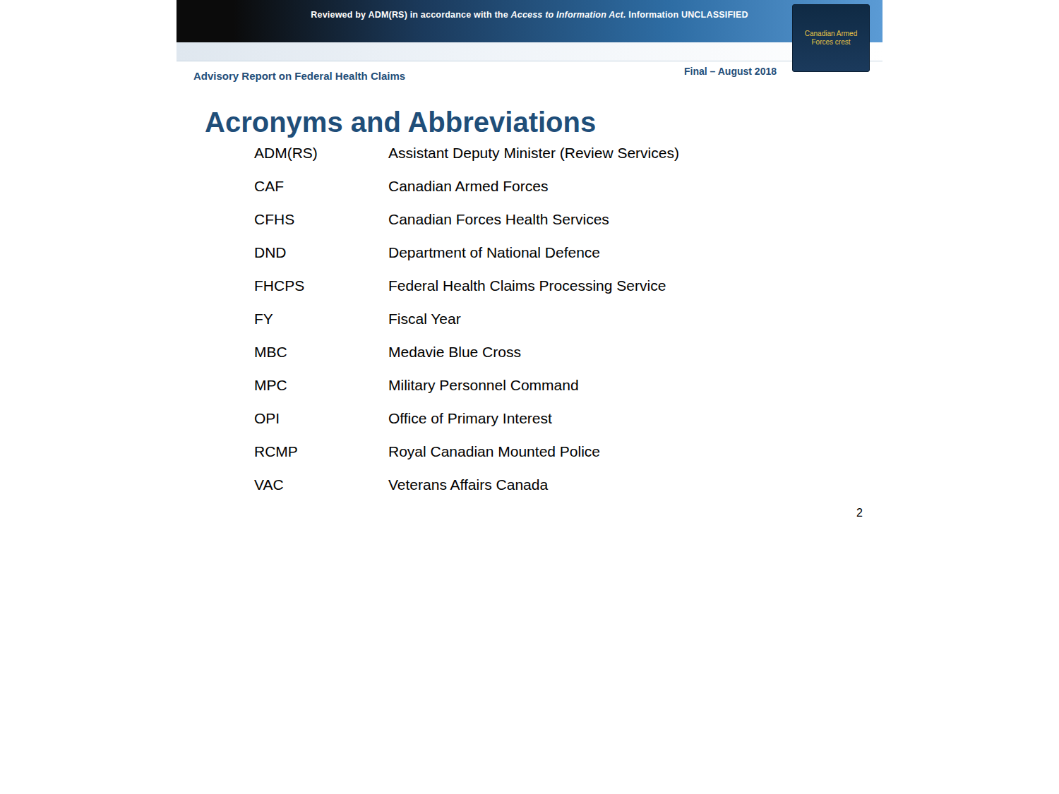Reviewed by ADM(RS) in accordance with the Access to Information Act. Information UNCLASSIFIED
Canadian Armed Forces crest
Advisory Report on Federal Health Claims
Final – August 2018
Acronyms and Abbreviations
ADM(RS)
Assistant Deputy Minister (Review Services)
CAF
Canadian Armed Forces
CFHS
Canadian Forces Health Services
DND
Department of National Defence
FHCPS
Federal Health Claims Processing Service
FY
Fiscal Year
MBC
Medavie Blue Cross
MPC
Military Personnel Command
OPI
Office of Primary Interest
RCMP
Royal Canadian Mounted Police
VAC
Veterans Affairs Canada
2